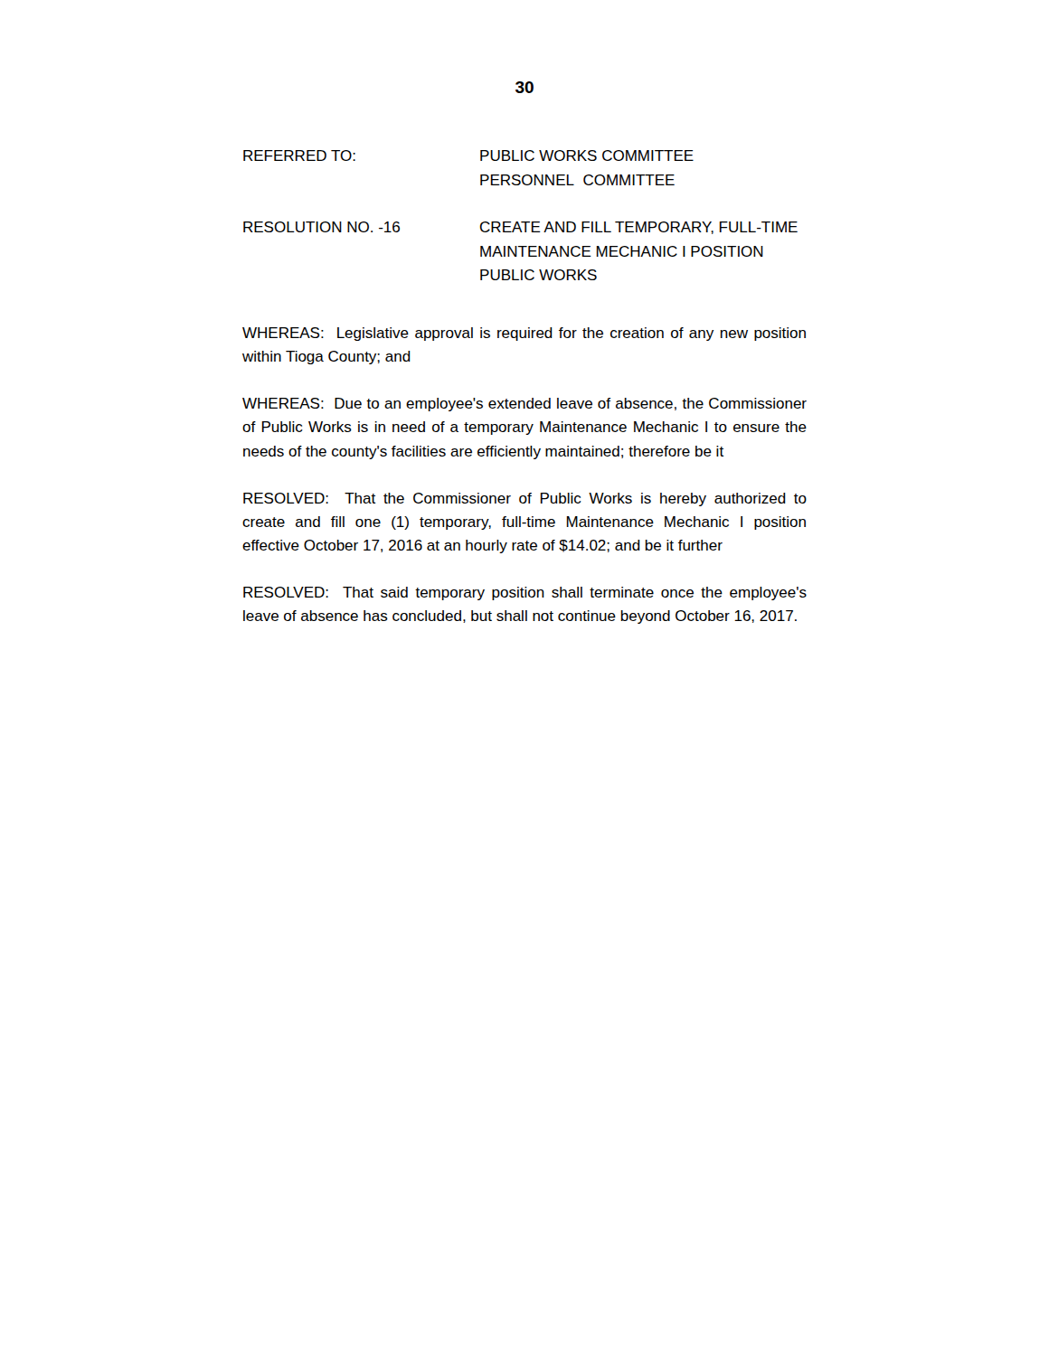30
| REFERRED TO: | PUBLIC WORKS COMMITTEE |
| | PERSONNEL COMMITTEE |
| RESOLUTION NO. -16 | CREATE AND FILL TEMPORARY, FULL-TIME MAINTENANCE MECHANIC I POSITION |
| | PUBLIC WORKS |
WHEREAS: Legislative approval is required for the creation of any new position within Tioga County; and
WHEREAS: Due to an employee's extended leave of absence, the Commissioner of Public Works is in need of a temporary Maintenance Mechanic I to ensure the needs of the county's facilities are efficiently maintained; therefore be it
RESOLVED: That the Commissioner of Public Works is hereby authorized to create and fill one (1) temporary, full-time Maintenance Mechanic I position effective October 17, 2016 at an hourly rate of $14.02; and be it further
RESOLVED: That said temporary position shall terminate once the employee's leave of absence has concluded, but shall not continue beyond October 16, 2017.